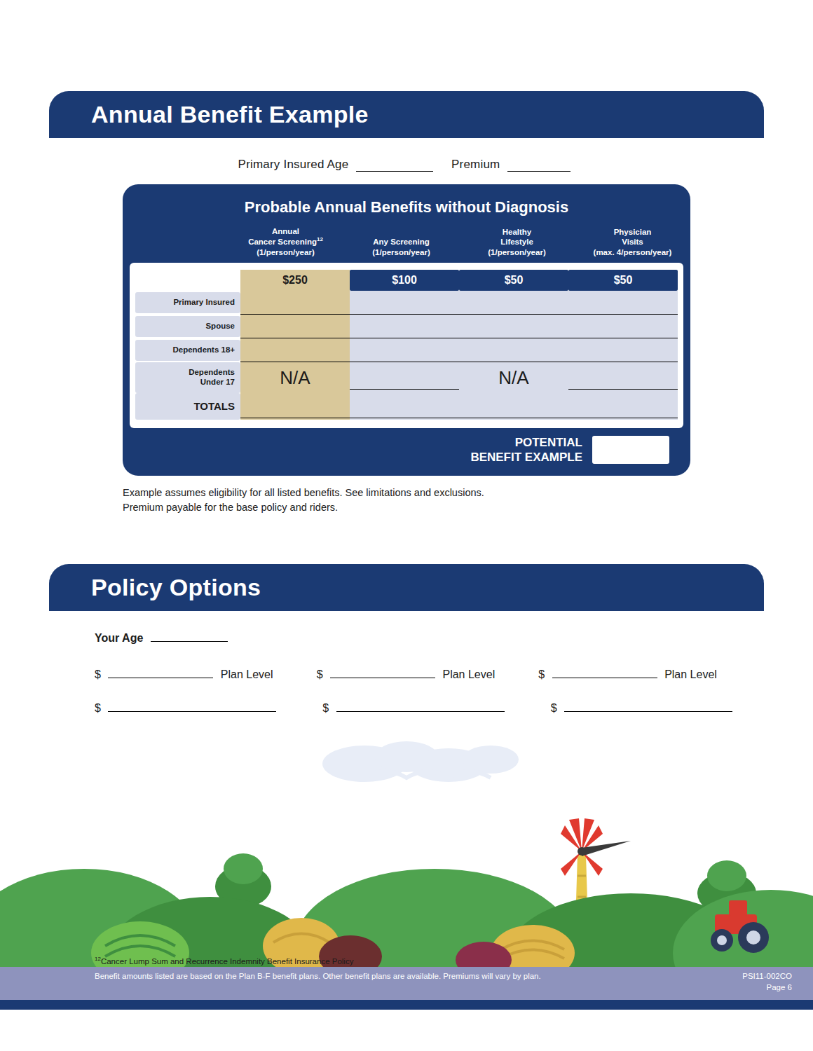Annual Benefit Example
Primary Insured Age Premium
Probable Annual Benefits without Diagnosis
| | Annual Cancer Screening 12 (1/person/year) | Any Screening (1/person/year) | Healthy Lifestyle (1/person/year) | Physician Visits (max. 4/person/year) |
| --- | --- | --- | --- | --- |
| | $250 | $100 | $50 | $50 |
| Primary Insured | | | | |
| Spouse | | | | |
| Dependents 18+ | | | | |
| Dependents Under 17 | N/A | | N/A | |
| TOTALS | | | | |
POTENTIAL
BENEFIT EXAMPLE
Example assumes eligibility for all listed benefits. See limitations and exclusions.
Premium payable for the base policy and riders.
Policy Options
Your Age
$ Plan Level
$ Plan Level
$ Plan Level
$
$
$
12Cancer Lump Sum and Recurrence Indemnity Benefit Insurance Policy
Benefit amounts listed are based on the Plan B-F benefit plans. Other benefit plans are available. Premiums will vary by plan.
PSI11-002CO
Page 6